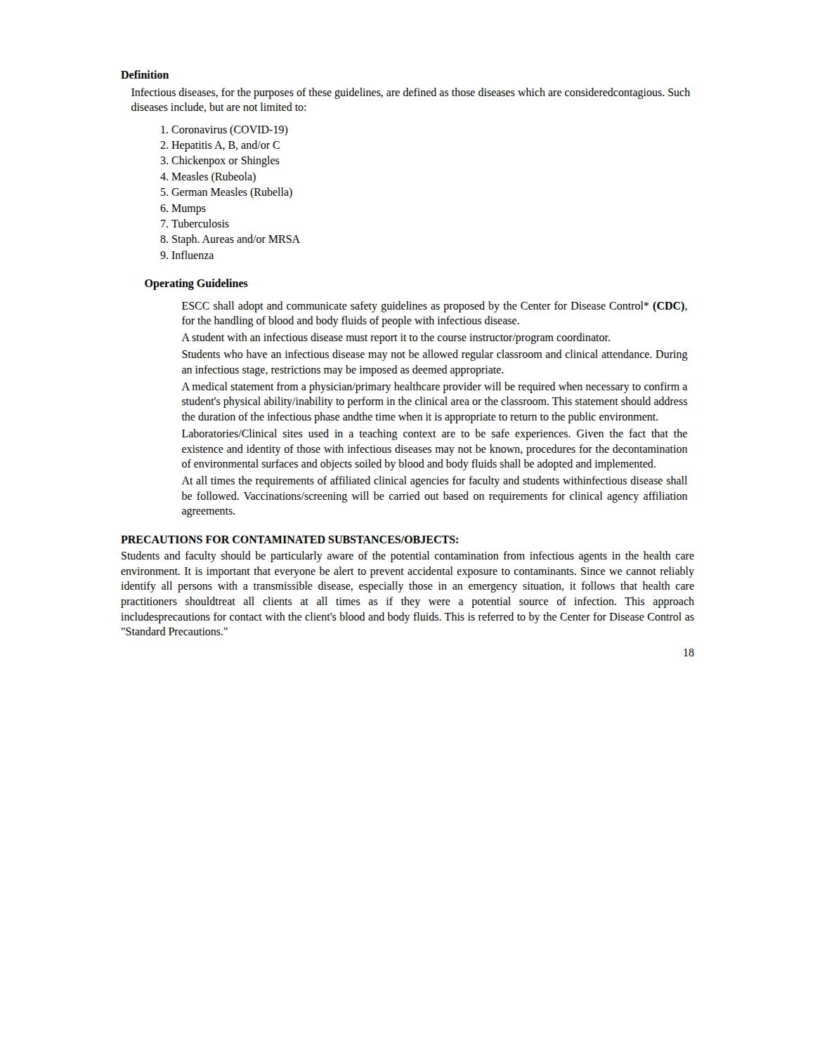Definition
Infectious diseases, for the purposes of these guidelines, are defined as those diseases which are consideredcontagious. Such diseases include, but are not limited to:
Coronavirus (COVID-19)
Hepatitis A, B, and/or C
Chickenpox or Shingles
Measles (Rubeola)
German Measles (Rubella)
Mumps
Tuberculosis
Staph. Aureas and/or MRSA
Influenza
Operating Guidelines
ESCC shall adopt and communicate safety guidelines as proposed by the Center for Disease Control* (CDC), for the handling of blood and body fluids of people with infectious disease.
A student with an infectious disease must report it to the course instructor/program coordinator.
Students who have an infectious disease may not be allowed regular classroom and clinical attendance. During an infectious stage, restrictions may be imposed as deemed appropriate.
A medical statement from a physician/primary healthcare provider will be required when necessary to confirm a student's physical ability/inability to perform in the clinical area or the classroom. This statement should address the duration of the infectious phase andthe time when it is appropriate to return to the public environment.
Laboratories/Clinical sites used in a teaching context are to be safe experiences. Given the fact that the existence and identity of those with infectious diseases may not be known, procedures for the decontamination of environmental surfaces and objects soiled by blood and body fluids shall be adopted and implemented.
At all times the requirements of affiliated clinical agencies for faculty and students withinfectious disease shall be followed. Vaccinations/screening will be carried out based on requirements for clinical agency affiliation agreements.
PRECAUTIONS FOR CONTAMINATED SUBSTANCES/OBJECTS:
Students and faculty should be particularly aware of the potential contamination from infectious agents in the health care environment. It is important that everyone be alert to prevent accidental exposure to contaminants. Since we cannot reliably identify all persons with a transmissible disease, especially those in an emergency situation, it follows that health care practitioners shouldtreat all clients at all times as if they were a potential source of infection. This approach includesprecautions for contact with the client's blood and body fluids. This is referred to by the Center for Disease Control as "Standard Precautions."
18